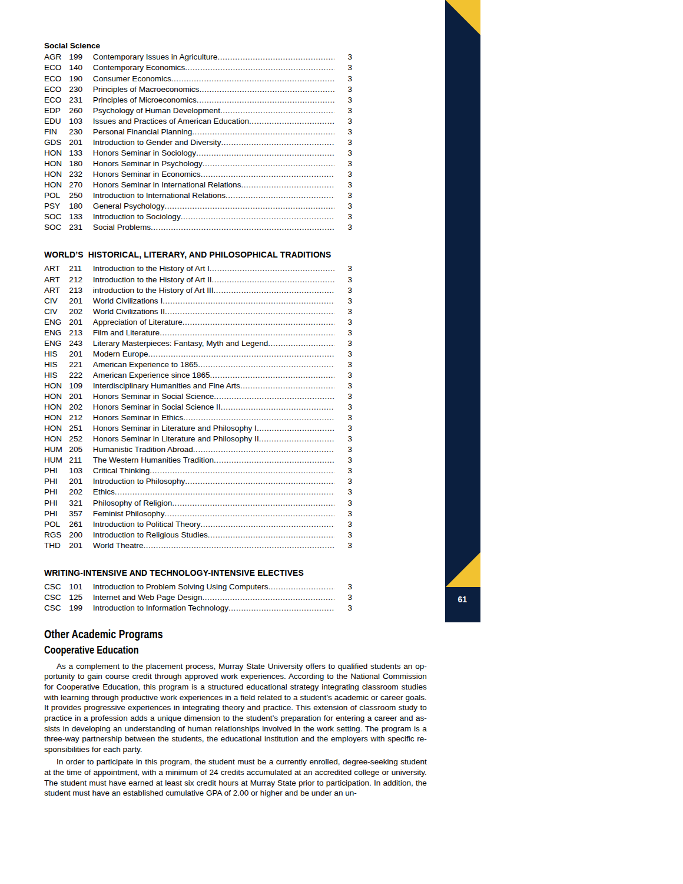Academic Degrees and Programs
61
Social Science
| AGR | 199 | Contemporary Issues in Agriculture | 3 |
| ECO | 140 | Contemporary Economics | 3 |
| ECO | 190 | Consumer Economics | 3 |
| ECO | 230 | Principles of Macroeconomics | 3 |
| ECO | 231 | Principles of Microeconomics | 3 |
| EDP | 260 | Psychology of Human Development | 3 |
| EDU | 103 | Issues and Practices of American Education | 3 |
| FIN | 230 | Personal Financial Planning | 3 |
| GDS | 201 | Introduction to Gender and Diversity | 3 |
| HON | 133 | Honors Seminar in Sociology | 3 |
| HON | 180 | Honors Seminar in Psychology | 3 |
| HON | 232 | Honors Seminar in Economics | 3 |
| HON | 270 | Honors Seminar in International Relations | 3 |
| POL | 250 | Introduction to International Relations | 3 |
| PSY | 180 | General Psychology | 3 |
| SOC | 133 | Introduction to Sociology | 3 |
| SOC | 231 | Social Problems | 3 |
WORLD’S HISTORICAL, LITERARY, AND PHILOSOPHICAL TRADITIONS
| ART | 211 | Introduction to the History of Art I | 3 |
| ART | 212 | Introduction to the History of Art II | 3 |
| ART | 213 | introduction to the History of Art III | 3 |
| CIV | 201 | World Civilizations I | 3 |
| CIV | 202 | World Civilizations II | 3 |
| ENG | 201 | Appreciation of Literature | 3 |
| ENG | 213 | Film and Literature | 3 |
| ENG | 243 | Literary Masterpieces: Fantasy, Myth and Legend | 3 |
| HIS | 201 | Modern Europe | 3 |
| HIS | 221 | American Experience to 1865 | 3 |
| HIS | 222 | American Experience since 1865 | 3 |
| HON | 109 | Interdisciplinary Humanities and Fine Arts | 3 |
| HON | 201 | Honors Seminar in Social Science | 3 |
| HON | 202 | Honors Seminar in Social Science II | 3 |
| HON | 212 | Honors Seminar in Ethics | 3 |
| HON | 251 | Honors Seminar in Literature and Philosophy I | 3 |
| HON | 252 | Honors Seminar in Literature and Philosophy II | 3 |
| HUM | 205 | Humanistic Tradition Abroad | 3 |
| HUM | 211 | The Western Humanities Tradition | 3 |
| PHI | 103 | Critical Thinking | 3 |
| PHI | 201 | Introduction to Philosophy | 3 |
| PHI | 202 | Ethics | 3 |
| PHI | 321 | Philosophy of Religion | 3 |
| PHI | 357 | Feminist Philosophy | 3 |
| POL | 261 | Introduction to Political Theory | 3 |
| RGS | 200 | Introduction to Religious Studies | 3 |
| THD | 201 | World Theatre | 3 |
WRITING-INTENSIVE AND TECHNOLOGY-INTENSIVE ELECTIVES
| CSC | 101 | Introduction to Problem Solving Using Computers | 3 |
| CSC | 125 | Internet and Web Page Design | 3 |
| CSC | 199 | Introduction to Information Technology | 3 |
Other Academic Programs
Cooperative Education
As a complement to the placement process, Murray State University offers to qualified students an opportunity to gain course credit through approved work experiences. According to the National Commission for Cooperative Education, this program is a structured educational strategy integrating classroom studies with learning through productive work experiences in a field related to a student’s academic or career goals. It provides progressive experiences in integrating theory and practice. This extension of classroom study to practice in a profession adds a unique dimension to the student’s preparation for entering a career and assists in developing an understanding of human relationships involved in the work setting. The program is a three-way partnership between the students, the educational institution and the employers with specific responsibilities for each party.
In order to participate in this program, the student must be a currently enrolled, degree-seeking student at the time of appointment, with a minimum of 24 credits accumulated at an accredited college or university. The student must have earned at least six credit hours at Murray State prior to participation. In addition, the student must have an established cumulative GPA of 2.00 or higher and be under an un-